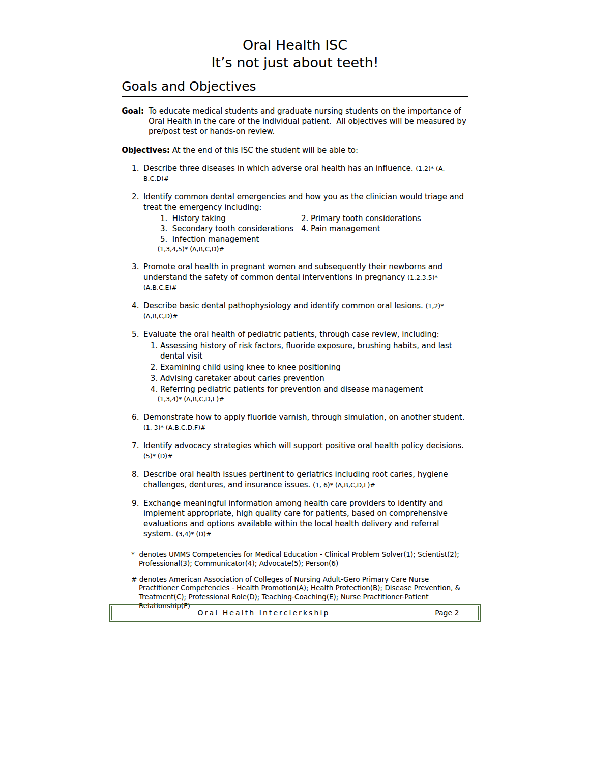Oral Health ISC
It’s not just about teeth!
Goals and Objectives
Goal:
To educate medical students and graduate nursing students on the importance of Oral Health in the care of the individual patient. All objectives will be measured by pre/post test or hands-on review.
Objectives: At the end of this ISC the student will be able to:
Describe three diseases in which adverse oral health has an influence. (1,2)* (A, B,C,D)#
Identify common dental emergencies and how you as the clinician would triage and treat the emergency including:
1. History taking
2. Primary tooth considerations
3. Secondary tooth considerations
4. Pain management
5. Infection management
(1,3,4,5)* (A,B,C,D)#
Promote oral health in pregnant women and subsequently their newborns and understand the safety of common dental interventions in pregnancy (1,2,3,5)* (A,B,C,E)#
Describe basic dental pathophysiology and identify common oral lesions. (1,2)* (A,B,C,D)#
Evaluate the oral health of pediatric patients, through case review, including:
Assessing history of risk factors, fluoride exposure, brushing habits, and last dental visit
Examining child using knee to knee positioning
Advising caretaker about caries prevention
Referring pediatric patients for prevention and disease management
(1,3,4)* (A,B,C,D,E)#
Demonstrate how to apply fluoride varnish, through simulation, on another student. (1, 3)* (A,B,C,D,F)#
Identify advocacy strategies which will support positive oral health policy decisions. (5)* (D)#
Describe oral health issues pertinent to geriatrics including root caries, hygiene challenges, dentures, and insurance issues. (1, 6)* (A,B,C,D,F)#
Exchange meaningful information among health care providers to identify and implement appropriate, high quality care for patients, based on comprehensive evaluations and options available within the local health delivery and referral system. (3,4)* (D)#
* denotes UMMS Competencies for Medical Education - Clinical Problem Solver(1); Scientist(2); Professional(3); Communicator(4); Advocate(5); Person(6)
# denotes American Association of Colleges of Nursing Adult-Gero Primary Care Nurse Practitioner Competencies - Health Promotion(A); Health Protection(B); Disease Prevention, & Treatment(C); Professional Role(D); Teaching-Coaching(E); Nurse Practitioner-Patient Relationship(F)
Oral Health Interclerkship
Page 2